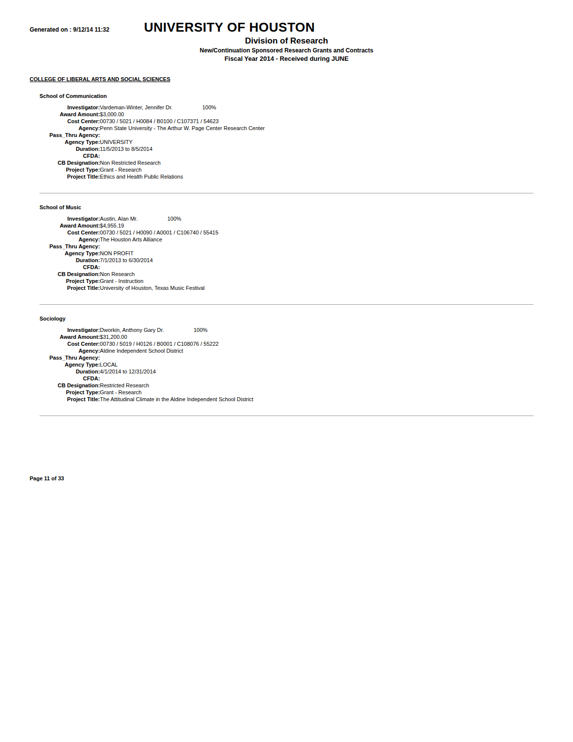Generated on : 9/12/14 11:32 UNIVERSITY OF HOUSTON
Division of Research
New/Continuation Sponsored Research Grants and Contracts
Fiscal Year 2014 - Received during JUNE
COLLEGE OF LIBERAL ARTS AND SOCIAL SCIENCES
School of Communication
| Investigator: | Vardeman-Winter, Jennifer Dr. 100% |
| Award Amount: | $3,000.00 |
| Cost Center: | 00730 / 5021 / H0084 / B0100 / C107371 / 54623 |
| Agency: | Penn State University - The Arthur W. Page Center Research Center |
| Pass_Thru Agency: | |
| Agency Type: | UNIVERSITY |
| Duration: | 11/5/2013 to 8/5/2014 |
| CFDA: | |
| CB Designation: | Non Restricted Research |
| Project Type: | Grant - Research |
| Project Title: | Ethics and Health Public Relations |
School of Music
| Investigator: | Austin, Alan Mr. 100% |
| Award Amount: | $4,955.19 |
| Cost Center: | 00730 / 5021 / H0090 / A0001 / C106740 / 55415 |
| Agency: | The Houston Arts Alliance |
| Pass_Thru Agency: | |
| Agency Type: | NON PROFIT |
| Duration: | 7/1/2013 to 6/30/2014 |
| CFDA: | |
| CB Designation: | Non Research |
| Project Type: | Grant - Instruction |
| Project Title: | University of Houston, Texas Music Festival |
Sociology
| Investigator: | Dworkin, Anthony Gary Dr. 100% |
| Award Amount: | $31,200.00 |
| Cost Center: | 00730 / 5019 / H0126 / B0001 / C108076 / 55222 |
| Agency: | Aldine Independent School District |
| Pass_Thru Agency: | |
| Agency Type: | LOCAL |
| Duration: | 4/1/2014 to 12/31/2014 |
| CFDA: | |
| CB Designation: | Restricted Research |
| Project Type: | Grant - Research |
| Project Title: | The Attitudinal Climate in the Aldine Independent School District |
Page 11 of 33